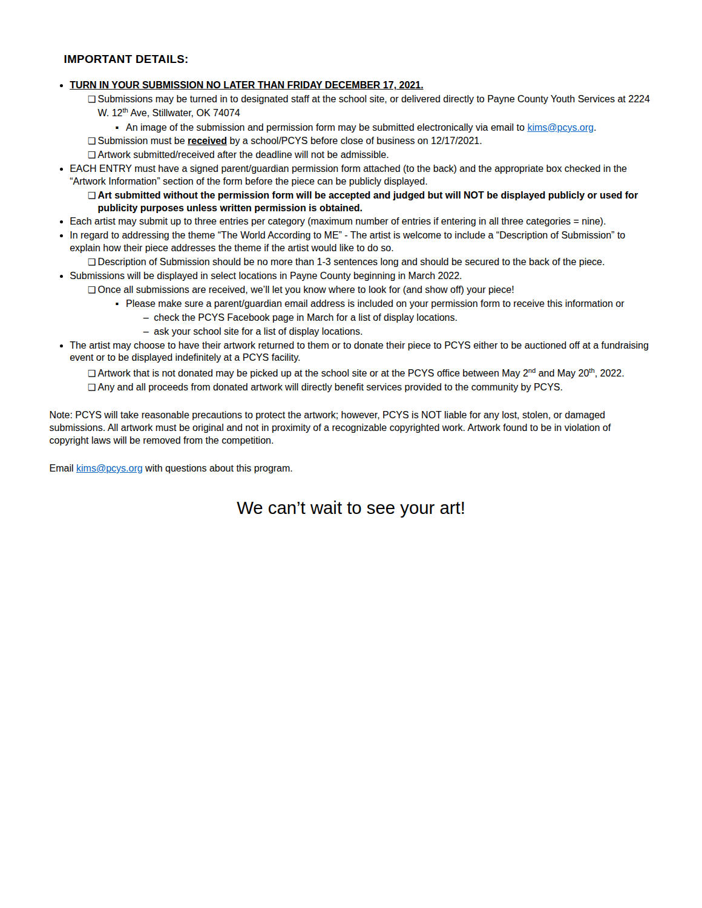IMPORTANT DETAILS:
TURN IN YOUR SUBMISSION NO LATER THAN FRIDAY DECEMBER 17, 2021.
Submissions may be turned in to designated staff at the school site, or delivered directly to Payne County Youth Services at 2224 W. 12th Ave, Stillwater, OK 74074
An image of the submission and permission form may be submitted electronically via email to kims@pcys.org.
Submission must be received by a school/PCYS before close of business on 12/17/2021.
Artwork submitted/received after the deadline will not be admissible.
EACH ENTRY must have a signed parent/guardian permission form attached (to the back) and the appropriate box checked in the “Artwork Information” section of the form before the piece can be publicly displayed.
Art submitted without the permission form will be accepted and judged but will NOT be displayed publicly or used for publicity purposes unless written permission is obtained.
Each artist may submit up to three entries per category (maximum number of entries if entering in all three categories = nine).
In regard to addressing the theme “The World According to ME” - The artist is welcome to include a “Description of Submission” to explain how their piece addresses the theme if the artist would like to do so.
Description of Submission should be no more than 1-3 sentences long and should be secured to the back of the piece.
Submissions will be displayed in select locations in Payne County beginning in March 2022.
Once all submissions are received, we’ll let you know where to look for (and show off) your piece!
Please make sure a parent/guardian email address is included on your permission form to receive this information or
check the PCYS Facebook page in March for a list of display locations.
ask your school site for a list of display locations.
The artist may choose to have their artwork returned to them or to donate their piece to PCYS either to be auctioned off at a fundraising event or to be displayed indefinitely at a PCYS facility.
Artwork that is not donated may be picked up at the school site or at the PCYS office between May 2nd and May 20th, 2022.
Any and all proceeds from donated artwork will directly benefit services provided to the community by PCYS.
Note: PCYS will take reasonable precautions to protect the artwork; however, PCYS is NOT liable for any lost, stolen, or damaged submissions. All artwork must be original and not in proximity of a recognizable copyrighted work. Artwork found to be in violation of copyright laws will be removed from the competition.
Email kims@pcys.org with questions about this program.
We can’t wait to see your art!